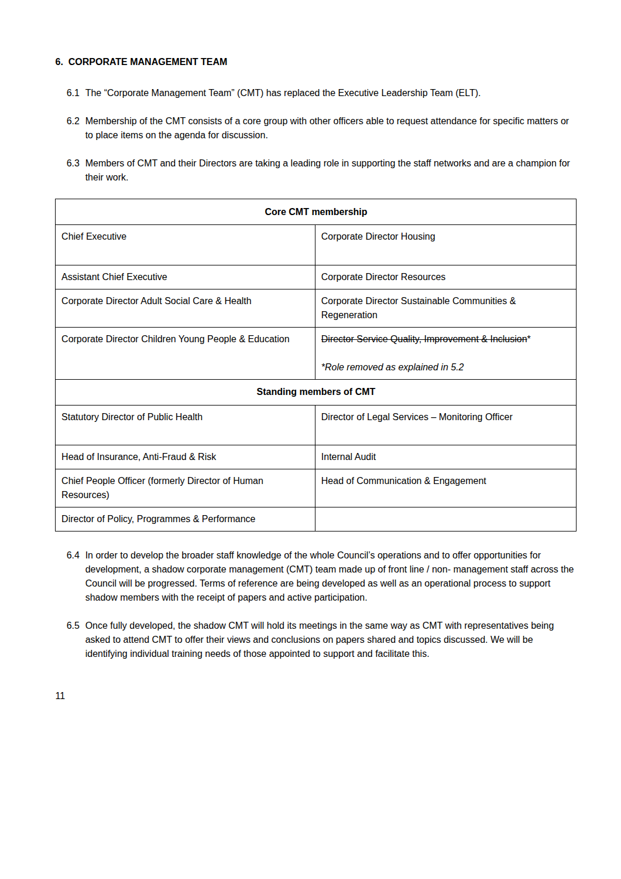6. CORPORATE MANAGEMENT TEAM
6.1
The “Corporate Management Team” (CMT) has replaced the Executive Leadership Team (ELT).
6.2
Membership of the CMT consists of a core group with other officers able to request attendance for specific matters or to place items on the agenda for discussion.
6.3
Members of CMT and their Directors are taking a leading role in supporting the staff networks and are a champion for their work.
| Core CMT membership |
| --- |
| Chief Executive | Corporate Director Housing |
| Assistant Chief Executive | Corporate Director Resources |
| Corporate Director Adult Social Care & Health | Corporate Director Sustainable Communities & Regeneration |
| Corporate Director Children Young People & Education | Director Service Quality, Improvement & Inclusion * *Role removed as explained in 5.2 |
| Standing members of CMT |
| Statutory Director of Public Health | Director of Legal Services – Monitoring Officer |
| Head of Insurance, Anti-Fraud & Risk | Internal Audit |
| Chief People Officer (formerly Director of Human Resources) | Head of Communication & Engagement |
| Director of Policy, Programmes & Performance | |
6.4
In order to develop the broader staff knowledge of the whole Council’s operations and to offer opportunities for development, a shadow corporate management (CMT) team made up of front line / non- management staff across the Council will be progressed. Terms of reference are being developed as well as an operational process to support shadow members with the receipt of papers and active participation.
6.5
Once fully developed, the shadow CMT will hold its meetings in the same way as CMT with representatives being asked to attend CMT to offer their views and conclusions on papers shared and topics discussed. We will be identifying individual training needs of those appointed to support and facilitate this.
11